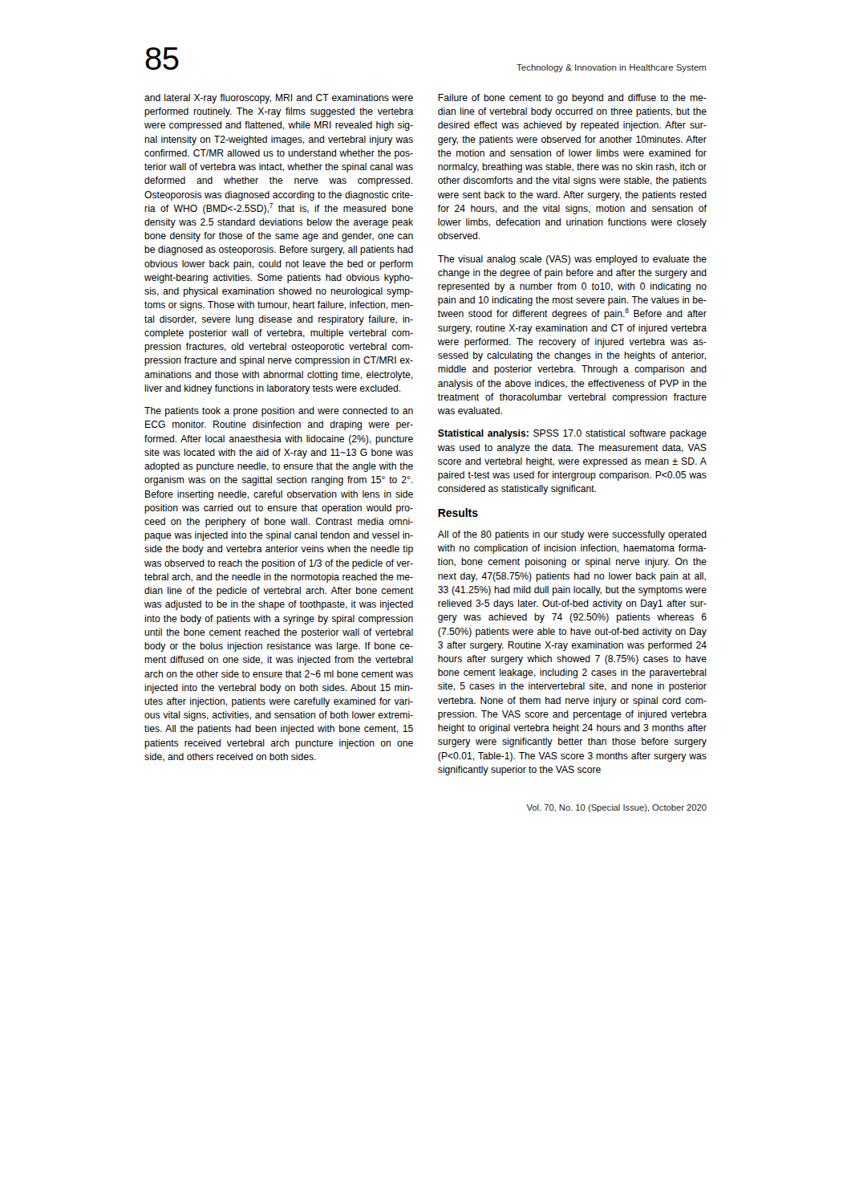85
Technology & Innovation in Healthcare System
and lateral X-ray fluoroscopy, MRI and CT examinations were performed routinely. The X-ray films suggested the vertebra were compressed and flattened, while MRI revealed high signal intensity on T2-weighted images, and vertebral injury was confirmed. CT/MR allowed us to understand whether the posterior wall of vertebra was intact, whether the spinal canal was deformed and whether the nerve was compressed. Osteoporosis was diagnosed according to the diagnostic criteria of WHO (BMD<-2.5SD),7 that is, if the measured bone density was 2.5 standard deviations below the average peak bone density for those of the same age and gender, one can be diagnosed as osteoporosis. Before surgery, all patients had obvious lower back pain, could not leave the bed or perform weight-bearing activities. Some patients had obvious kyphosis, and physical examination showed no neurological symptoms or signs. Those with tumour, heart failure, infection, mental disorder, severe lung disease and respiratory failure, incomplete posterior wall of vertebra, multiple vertebral compression fractures, old vertebral osteoporotic vertebral compression fracture and spinal nerve compression in CT/MRI examinations and those with abnormal clotting time, electrolyte, liver and kidney functions in laboratory tests were excluded.
The patients took a prone position and were connected to an ECG monitor. Routine disinfection and draping were performed. After local anaesthesia with lidocaine (2%), puncture site was located with the aid of X-ray and 11~13 G bone was adopted as puncture needle, to ensure that the angle with the organism was on the sagittal section ranging from 15° to 2°. Before inserting needle, careful observation with lens in side position was carried out to ensure that operation would proceed on the periphery of bone wall. Contrast media omnipaque was injected into the spinal canal tendon and vessel inside the body and vertebra anterior veins when the needle tip was observed to reach the position of 1/3 of the pedicle of vertebral arch, and the needle in the normotopia reached the median line of the pedicle of vertebral arch. After bone cement was adjusted to be in the shape of toothpaste, it was injected into the body of patients with a syringe by spiral compression until the bone cement reached the posterior wall of vertebral body or the bolus injection resistance was large. If bone cement diffused on one side, it was injected from the vertebral arch on the other side to ensure that 2~6 ml bone cement was injected into the vertebral body on both sides. About 15 minutes after injection, patients were carefully examined for various vital signs, activities, and sensation of both lower extremities. All the patients had been injected with bone cement, 15 patients received vertebral arch puncture injection on one side, and others received on both sides.
Failure of bone cement to go beyond and diffuse to the median line of vertebral body occurred on three patients, but the desired effect was achieved by repeated injection. After surgery, the patients were observed for another 10minutes. After the motion and sensation of lower limbs were examined for normalcy, breathing was stable, there was no skin rash, itch or other discomforts and the vital signs were stable, the patients were sent back to the ward. After surgery, the patients rested for 24 hours, and the vital signs, motion and sensation of lower limbs, defecation and urination functions were closely observed.
The visual analog scale (VAS) was employed to evaluate the change in the degree of pain before and after the surgery and represented by a number from 0 to10, with 0 indicating no pain and 10 indicating the most severe pain. The values in between stood for different degrees of pain.8 Before and after surgery, routine X-ray examination and CT of injured vertebra were performed. The recovery of injured vertebra was assessed by calculating the changes in the heights of anterior, middle and posterior vertebra. Through a comparison and analysis of the above indices, the effectiveness of PVP in the treatment of thoracolumbar vertebral compression fracture was evaluated.
Statistical analysis: SPSS 17.0 statistical software package was used to analyze the data. The measurement data, VAS score and vertebral height, were expressed as mean ± SD. A paired t-test was used for intergroup comparison. P<0.05 was considered as statistically significant.
Results
All of the 80 patients in our study were successfully operated with no complication of incision infection, haematoma formation, bone cement poisoning or spinal nerve injury. On the next day, 47(58.75%) patients had no lower back pain at all, 33 (41.25%) had mild dull pain locally, but the symptoms were relieved 3-5 days later. Out-of-bed activity on Day1 after surgery was achieved by 74 (92.50%) patients whereas 6 (7.50%) patients were able to have out-of-bed activity on Day 3 after surgery. Routine X-ray examination was performed 24 hours after surgery which showed 7 (8.75%) cases to have bone cement leakage, including 2 cases in the paravertebral site, 5 cases in the intervertebral site, and none in posterior vertebra. None of them had nerve injury or spinal cord compression. The VAS score and percentage of injured vertebra height to original vertebra height 24 hours and 3 months after surgery were significantly better than those before surgery (P<0.01, Table-1). The VAS score 3 months after surgery was significantly superior to the VAS score
Vol. 70, No. 10 (Special Issue), October 2020